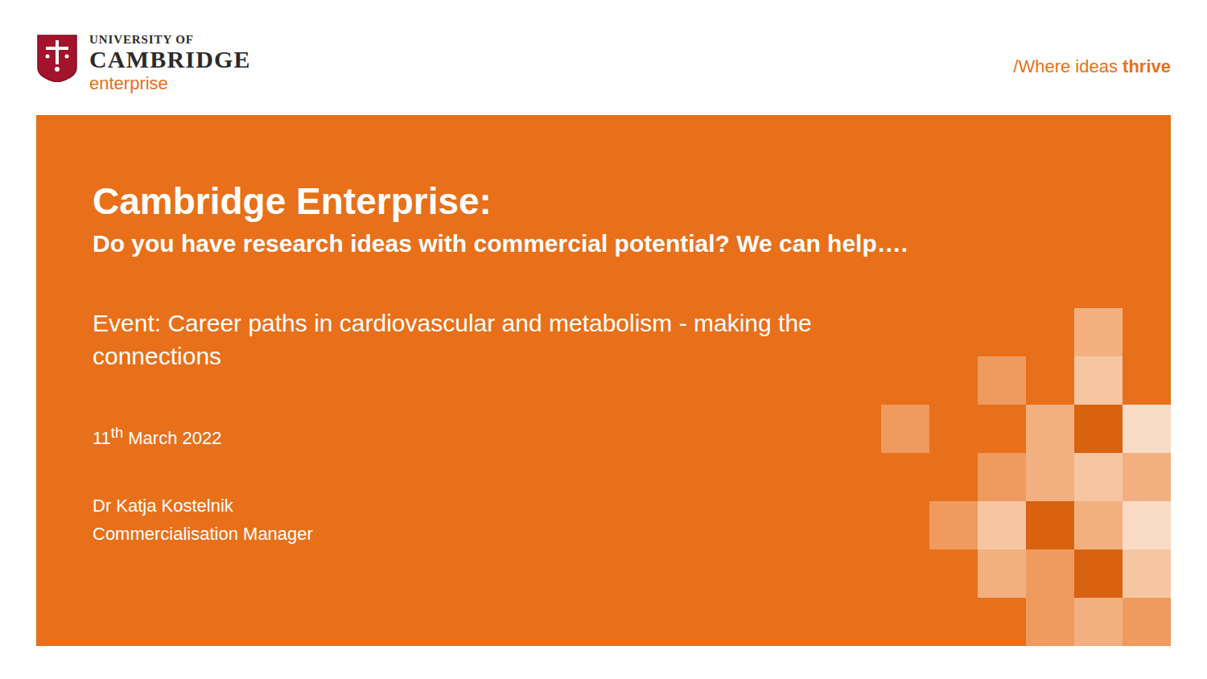UNIVERSITY OF CAMBRIDGE enterprise
/Where ideas thrive
Cambridge Enterprise:
Do you have research ideas with commercial potential? We can help….
Event: Career paths in cardiovascular and metabolism - making the connections
11th March 2022
Dr Katja Kostelnik
Commercialisation Manager